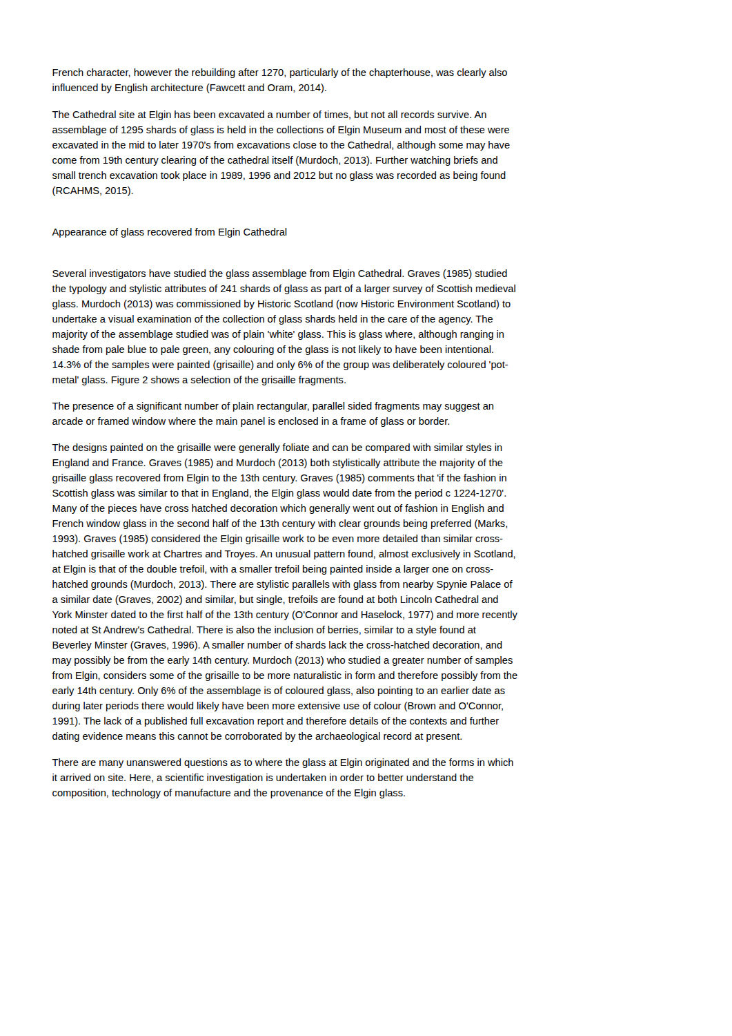French character, however the rebuilding after 1270, particularly of the chapterhouse, was clearly also influenced by English architecture (Fawcett and Oram, 2014).
The Cathedral site at Elgin has been excavated a number of times, but not all records survive. An assemblage of 1295 shards of glass is held in the collections of Elgin Museum and most of these were excavated in the mid to later 1970's from excavations close to the Cathedral, although some may have come from 19th century clearing of the cathedral itself (Murdoch, 2013). Further watching briefs and small trench excavation took place in 1989, 1996 and 2012 but no glass was recorded as being found (RCAHMS, 2015).
Appearance of glass recovered from Elgin Cathedral
Several investigators have studied the glass assemblage from Elgin Cathedral. Graves (1985) studied the typology and stylistic attributes of 241 shards of glass as part of a larger survey of Scottish medieval glass. Murdoch (2013) was commissioned by Historic Scotland (now Historic Environment Scotland) to undertake a visual examination of the collection of glass shards held in the care of the agency. The majority of the assemblage studied was of plain 'white' glass. This is glass where, although ranging in shade from pale blue to pale green, any colouring of the glass is not likely to have been intentional. 14.3% of the samples were painted (grisaille) and only 6% of the group was deliberately coloured 'pot-metal' glass. Figure 2 shows a selection of the grisaille fragments.
The presence of a significant number of plain rectangular, parallel sided fragments may suggest an arcade or framed window where the main panel is enclosed in a frame of glass or border.
The designs painted on the grisaille were generally foliate and can be compared with similar styles in England and France. Graves (1985) and Murdoch (2013) both stylistically attribute the majority of the grisaille glass recovered from Elgin to the 13th century. Graves (1985) comments that 'if the fashion in Scottish glass was similar to that in England, the Elgin glass would date from the period c 1224-1270'. Many of the pieces have cross hatched decoration which generally went out of fashion in English and French window glass in the second half of the 13th century with clear grounds being preferred (Marks, 1993). Graves (1985) considered the Elgin grisaille work to be even more detailed than similar cross-hatched grisaille work at Chartres and Troyes. An unusual pattern found, almost exclusively in Scotland, at Elgin is that of the double trefoil, with a smaller trefoil being painted inside a larger one on cross-hatched grounds (Murdoch, 2013). There are stylistic parallels with glass from nearby Spynie Palace of a similar date (Graves, 2002) and similar, but single, trefoils are found at both Lincoln Cathedral and York Minster dated to the first half of the 13th century (O'Connor and Haselock, 1977) and more recently noted at St Andrew's Cathedral. There is also the inclusion of berries, similar to a style found at Beverley Minster (Graves, 1996). A smaller number of shards lack the cross-hatched decoration, and may possibly be from the early 14th century. Murdoch (2013) who studied a greater number of samples from Elgin, considers some of the grisaille to be more naturalistic in form and therefore possibly from the early 14th century. Only 6% of the assemblage is of coloured glass, also pointing to an earlier date as during later periods there would likely have been more extensive use of colour (Brown and O'Connor, 1991). The lack of a published full excavation report and therefore details of the contexts and further dating evidence means this cannot be corroborated by the archaeological record at present.
There are many unanswered questions as to where the glass at Elgin originated and the forms in which it arrived on site. Here, a scientific investigation is undertaken in order to better understand the composition, technology of manufacture and the provenance of the Elgin glass.